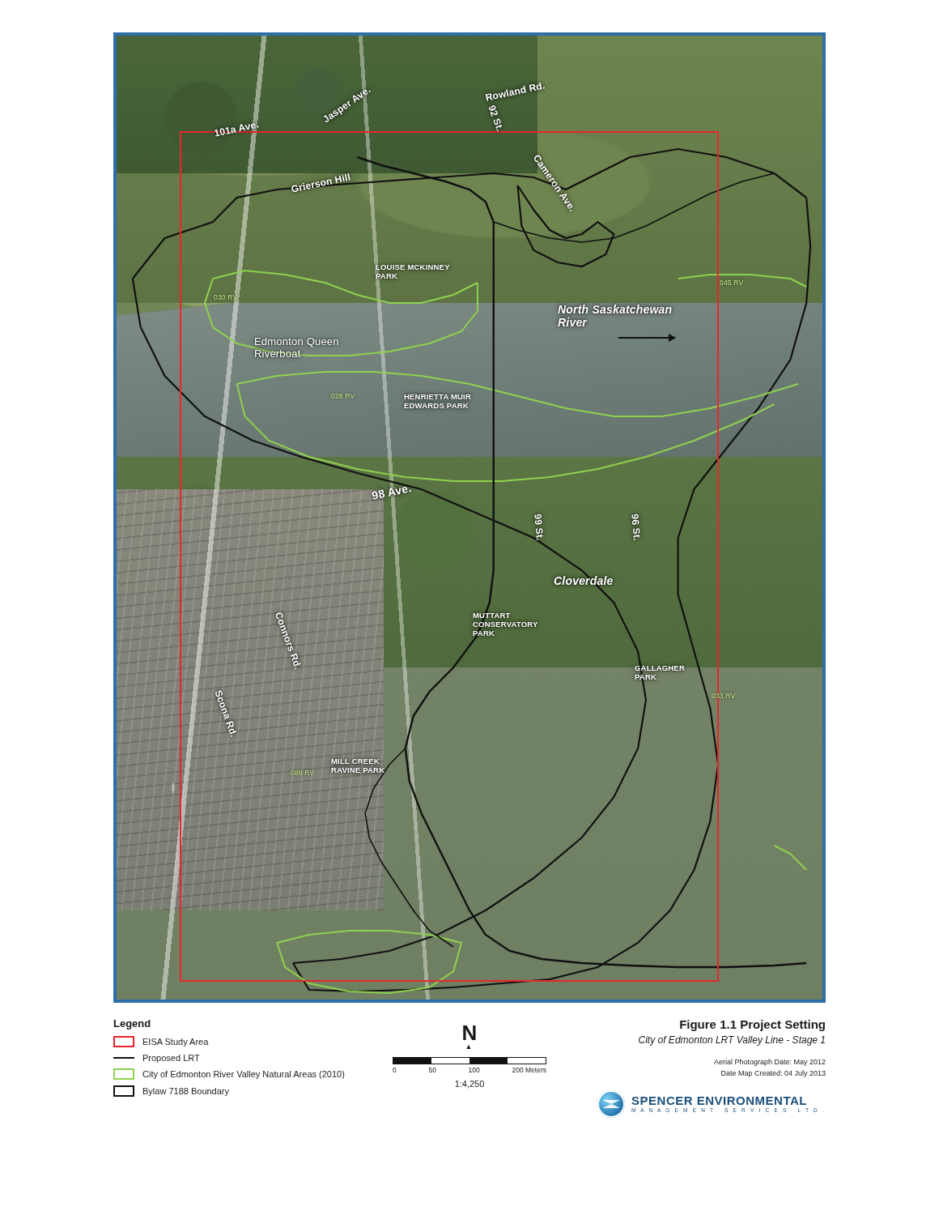101a Ave. Jasper Ave. Rowland Rd. 92 St. Grierson Hill Cameron Ave. LOUISE MCKINNEY
PARK 030 RV 045 RV North Saskatchewan
River
Edmonton Queen
Riverboat 028 RV HENRIETTA MUIR
EDWARDS PARK 98 Ave. 99 St. 96 St. Cloverdale MUTTART
CONSERVATORY
PARK GALLAGHER
PARK Connors Rd. Scona Rd. 033 RV 089 RV MILL CREEK
RAVINE PARK
Legend
EISA Study Area
Proposed LRT
City of Edmonton River Valley Natural Areas (2010)
Bylaw 7188 Boundary
N▲
050100200 Meters
1:4,250
Figure 1.1 Project Setting
City of Edmonton LRT Valley Line - Stage 1
Aerial Photograph Date: May 2012
Date Map Created: 04 July 2013
SPENCER ENVIRONMENTAL M A N A G E M E N T S E R V I C E S L T D .